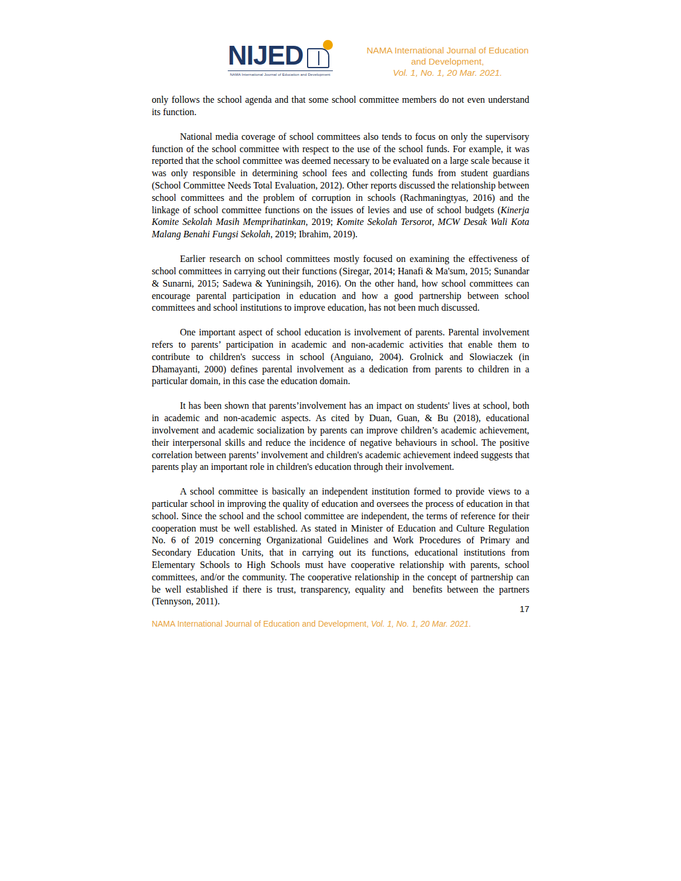NIJED
NAMA International Journal of Education and Development
NAMA International Journal of Education and Development,
Vol. 1, No. 1, 20 Mar. 2021.
only follows the school agenda and that some school committee members do not even understand its function.
National media coverage of school committees also tends to focus on only the supervisory function of the school committee with respect to the use of the school funds. For example, it was reported that the school committee was deemed necessary to be evaluated on a large scale because it was only responsible in determining school fees and collecting funds from student guardians (School Committee Needs Total Evaluation, 2012). Other reports discussed the relationship between school committees and the problem of corruption in schools (Rachmaningtyas, 2016) and the linkage of school committee functions on the issues of levies and use of school budgets (Kinerja Komite Sekolah Masih Memprihatinkan, 2019; Komite Sekolah Tersorot, MCW Desak Wali Kota Malang Benahi Fungsi Sekolah, 2019; Ibrahim, 2019).
Earlier research on school committees mostly focused on examining the effectiveness of school committees in carrying out their functions (Siregar, 2014; Hanafi & Ma'sum, 2015; Sunandar & Sunarni, 2015; Sadewa & Yuniningsih, 2016). On the other hand, how school committees can encourage parental participation in education and how a good partnership between school committees and school institutions to improve education, has not been much discussed.
One important aspect of school education is involvement of parents. Parental involvement refers to parents’ participation in academic and non-academic activities that enable them to contribute to children's success in school (Anguiano, 2004). Grolnick and Slowiaczek (in Dhamayanti, 2000) defines parental involvement as a dedication from parents to children in a particular domain, in this case the education domain.
It has been shown that parents’involvement has an impact on students' lives at school, both in academic and non-academic aspects. As cited by Duan, Guan, & Bu (2018), educational involvement and academic socialization by parents can improve children’s academic achievement, their interpersonal skills and reduce the incidence of negative behaviours in school. The positive correlation between parents’ involvement and children's academic achievement indeed suggests that parents play an important role in children's education through their involvement.
A school committee is basically an independent institution formed to provide views to a particular school in improving the quality of education and oversees the process of education in that school. Since the school and the school committee are independent, the terms of reference for their cooperation must be well established. As stated in Minister of Education and Culture Regulation No. 6 of 2019 concerning Organizational Guidelines and Work Procedures of Primary and Secondary Education Units, that in carrying out its functions, educational institutions from Elementary Schools to High Schools must have cooperative relationship with parents, school committees, and/or the community. The cooperative relationship in the concept of partnership can be well established if there is trust, transparency, equality and benefits between the partners (Tennyson, 2011).
17
NAMA International Journal of Education and Development, Vol. 1, No. 1, 20 Mar. 2021.